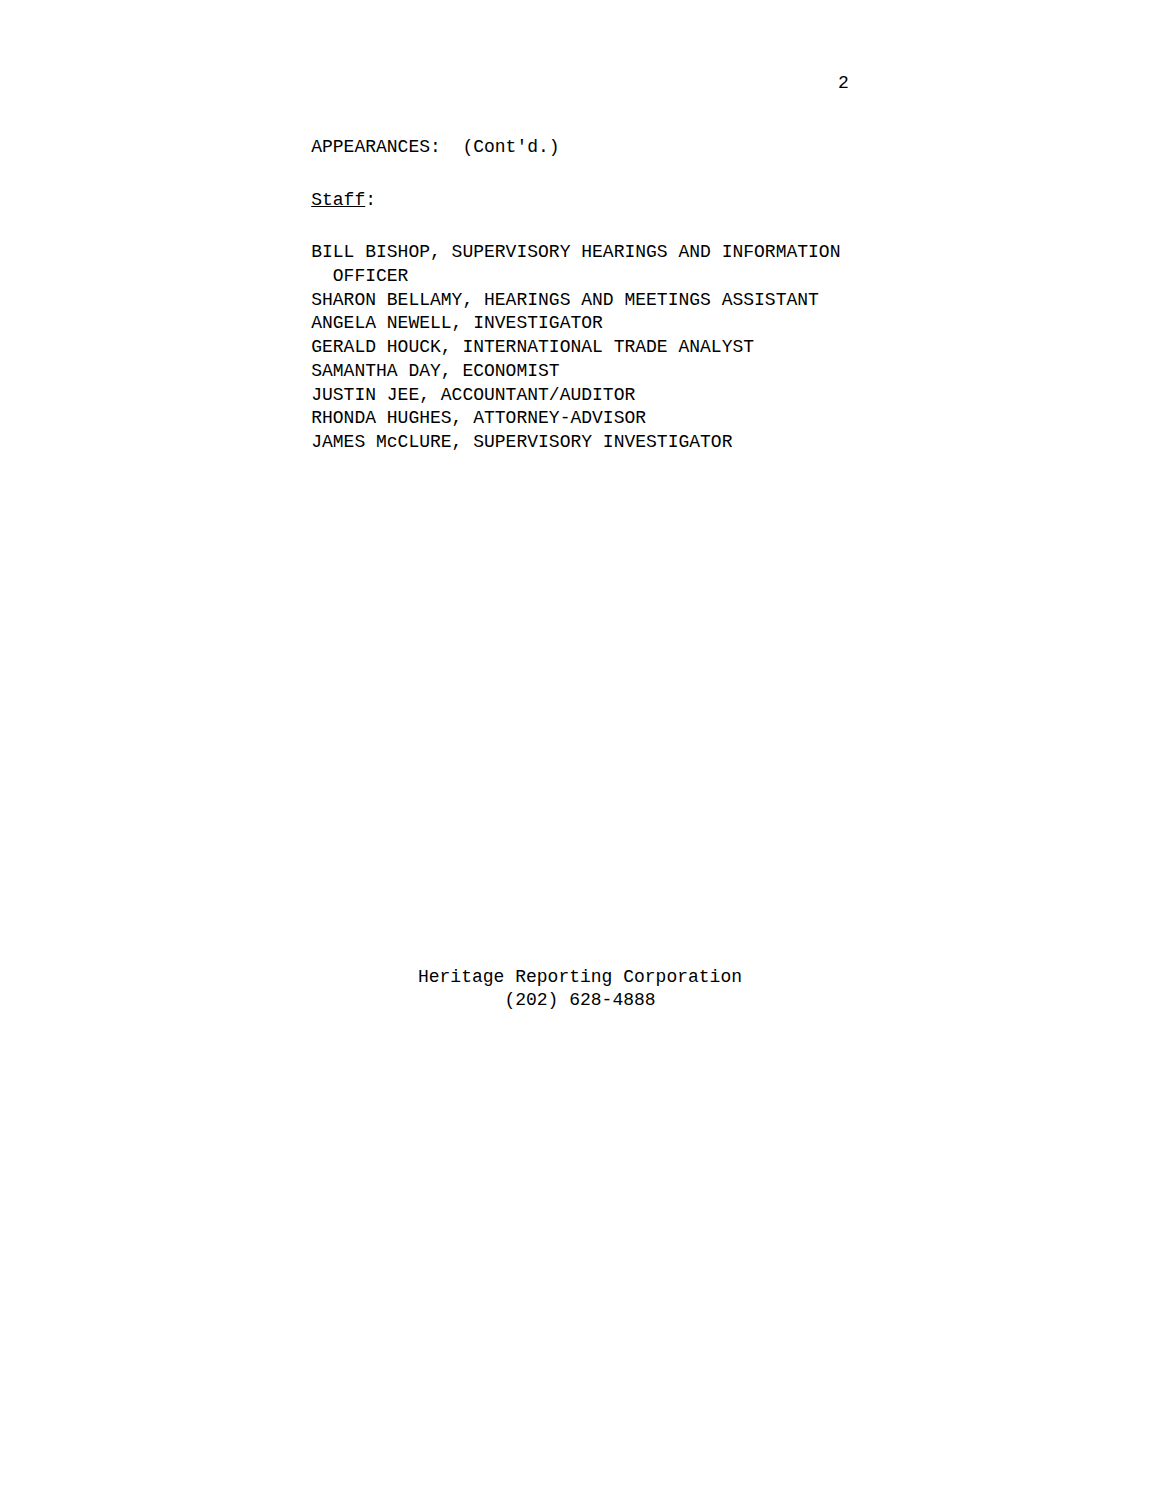2
APPEARANCES: (Cont'd.)
Staff:
BILL BISHOP, SUPERVISORY HEARINGS AND INFORMATION OFFICER SHARON BELLAMY, HEARINGS AND MEETINGS ASSISTANT ANGELA NEWELL, INVESTIGATOR GERALD HOUCK, INTERNATIONAL TRADE ANALYST SAMANTHA DAY, ECONOMIST JUSTIN JEE, ACCOUNTANT/AUDITOR RHONDA HUGHES, ATTORNEY-ADVISOR JAMES McCLURE, SUPERVISORY INVESTIGATOR
Heritage Reporting Corporation
(202) 628-4888